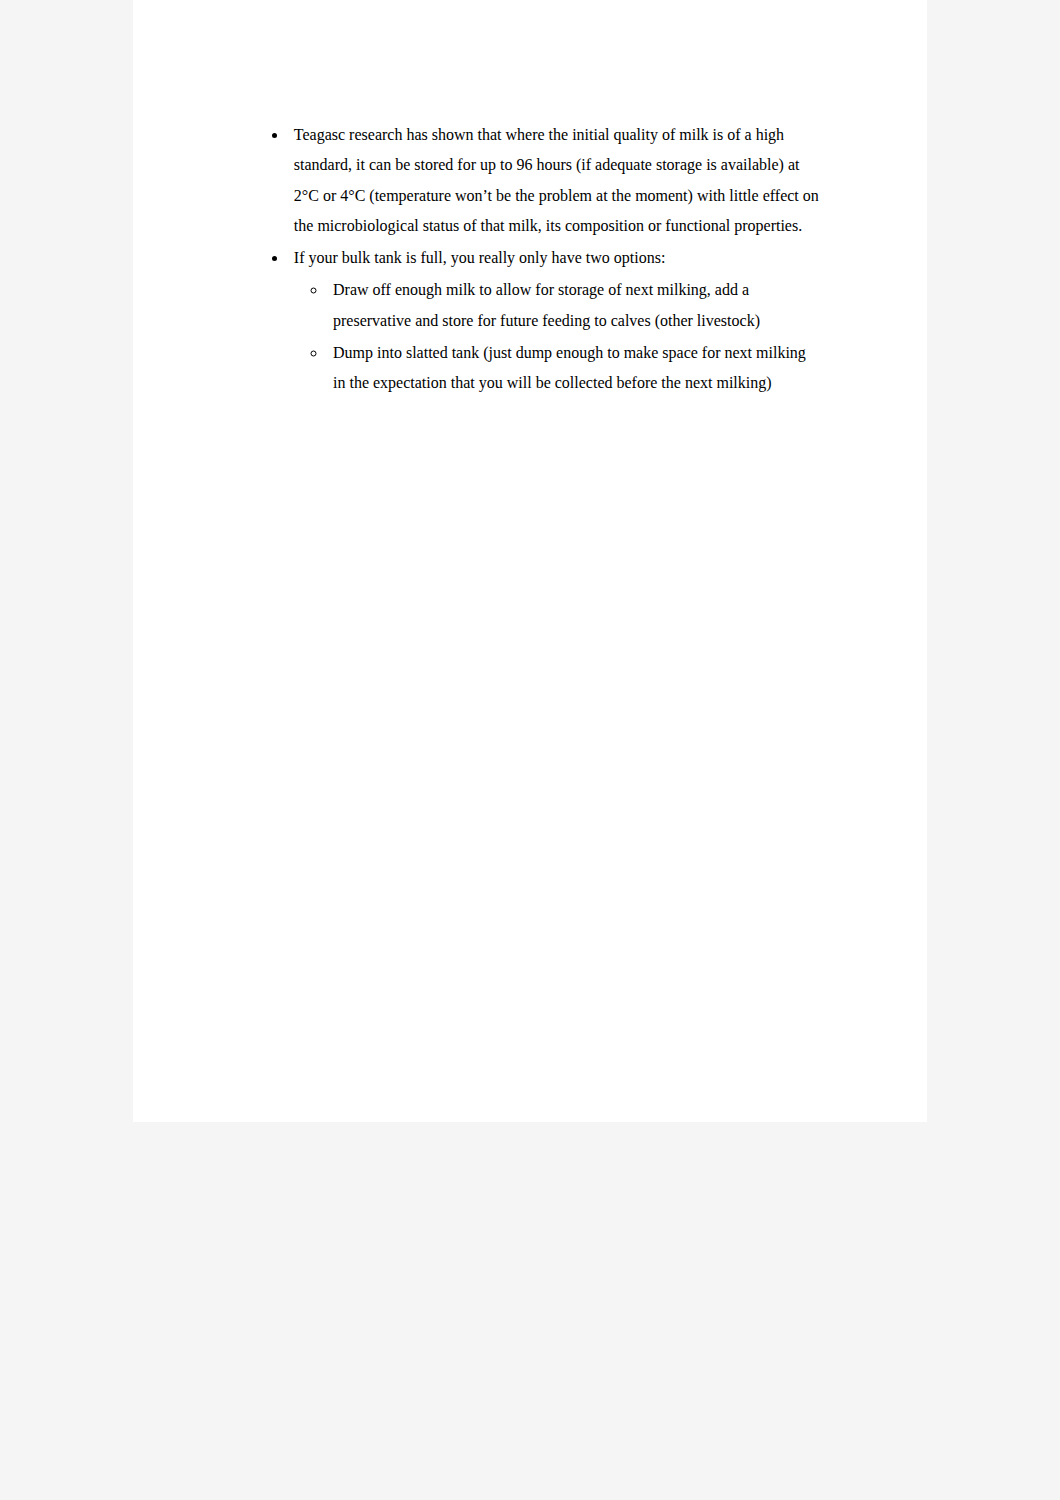Teagasc research has shown that where the initial quality of milk is of a high standard, it can be stored for up to 96 hours (if adequate storage is available) at 2°C or 4°C (temperature won’t be the problem at the moment) with little effect on the microbiological status of that milk, its composition or functional properties.
If your bulk tank is full, you really only have two options:
Draw off enough milk to allow for storage of next milking, add a preservative and store for future feeding to calves (other livestock)
Dump into slatted tank (just dump enough to make space for next milking in the expectation that you will be collected before the next milking)